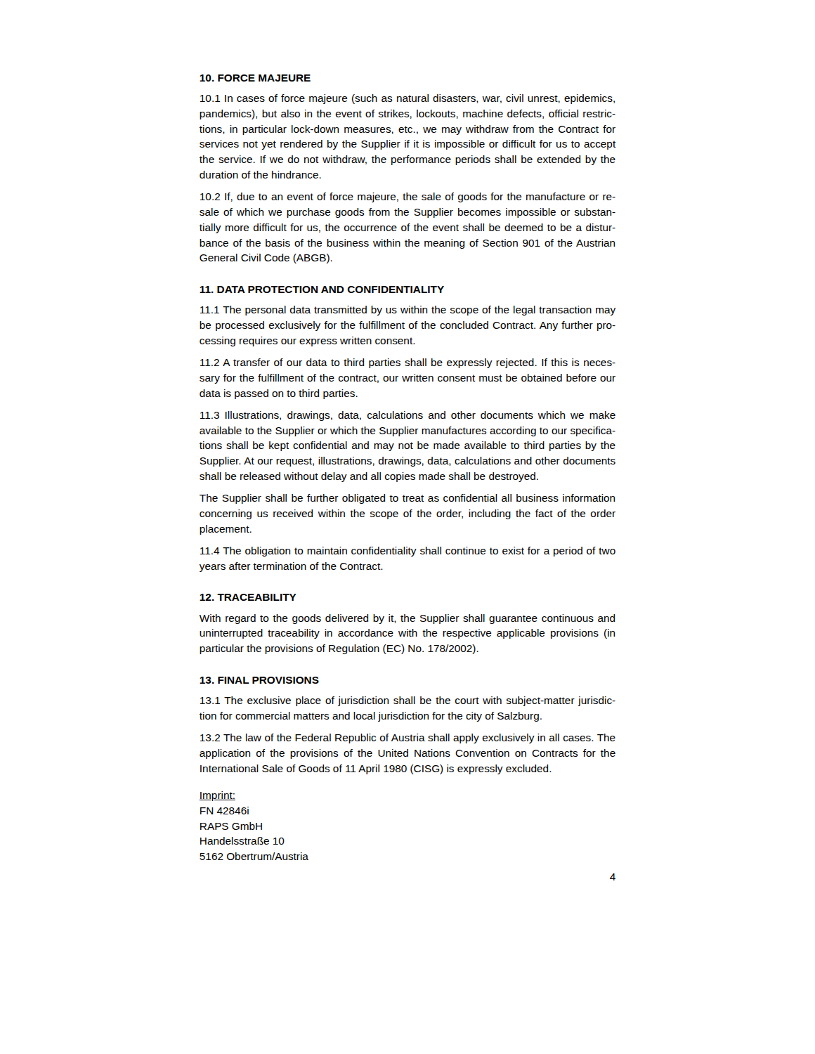10. FORCE MAJEURE
10.1 In cases of force majeure (such as natural disasters, war, civil unrest, epidemics, pandemics), but also in the event of strikes, lockouts, machine defects, official restrictions, in particular lock-down measures, etc., we may withdraw from the Contract for services not yet rendered by the Supplier if it is impossible or difficult for us to accept the service. If we do not withdraw, the performance periods shall be extended by the duration of the hindrance.
10.2 If, due to an event of force majeure, the sale of goods for the manufacture or resale of which we purchase goods from the Supplier becomes impossible or substantially more difficult for us, the occurrence of the event shall be deemed to be a disturbance of the basis of the business within the meaning of Section 901 of the Austrian General Civil Code (ABGB).
11. DATA PROTECTION AND CONFIDENTIALITY
11.1 The personal data transmitted by us within the scope of the legal transaction may be processed exclusively for the fulfillment of the concluded Contract. Any further processing requires our express written consent.
11.2 A transfer of our data to third parties shall be expressly rejected. If this is necessary for the fulfillment of the contract, our written consent must be obtained before our data is passed on to third parties.
11.3 Illustrations, drawings, data, calculations and other documents which we make available to the Supplier or which the Supplier manufactures according to our specifications shall be kept confidential and may not be made available to third parties by the Supplier. At our request, illustrations, drawings, data, calculations and other documents shall be released without delay and all copies made shall be destroyed.
The Supplier shall be further obligated to treat as confidential all business information concerning us received within the scope of the order, including the fact of the order placement.
11.4 The obligation to maintain confidentiality shall continue to exist for a period of two years after termination of the Contract.
12. TRACEABILITY
With regard to the goods delivered by it, the Supplier shall guarantee continuous and uninterrupted traceability in accordance with the respective applicable provisions (in particular the provisions of Regulation (EC) No. 178/2002).
13. FINAL PROVISIONS
13.1 The exclusive place of jurisdiction shall be the court with subject-matter jurisdiction for commercial matters and local jurisdiction for the city of Salzburg.
13.2 The law of the Federal Republic of Austria shall apply exclusively in all cases. The application of the provisions of the United Nations Convention on Contracts for the International Sale of Goods of 11 April 1980 (CISG) is expressly excluded.
Imprint:
FN 42846i
RAPS GmbH
Handelsstraße 10
5162 Obertrum/Austria
4